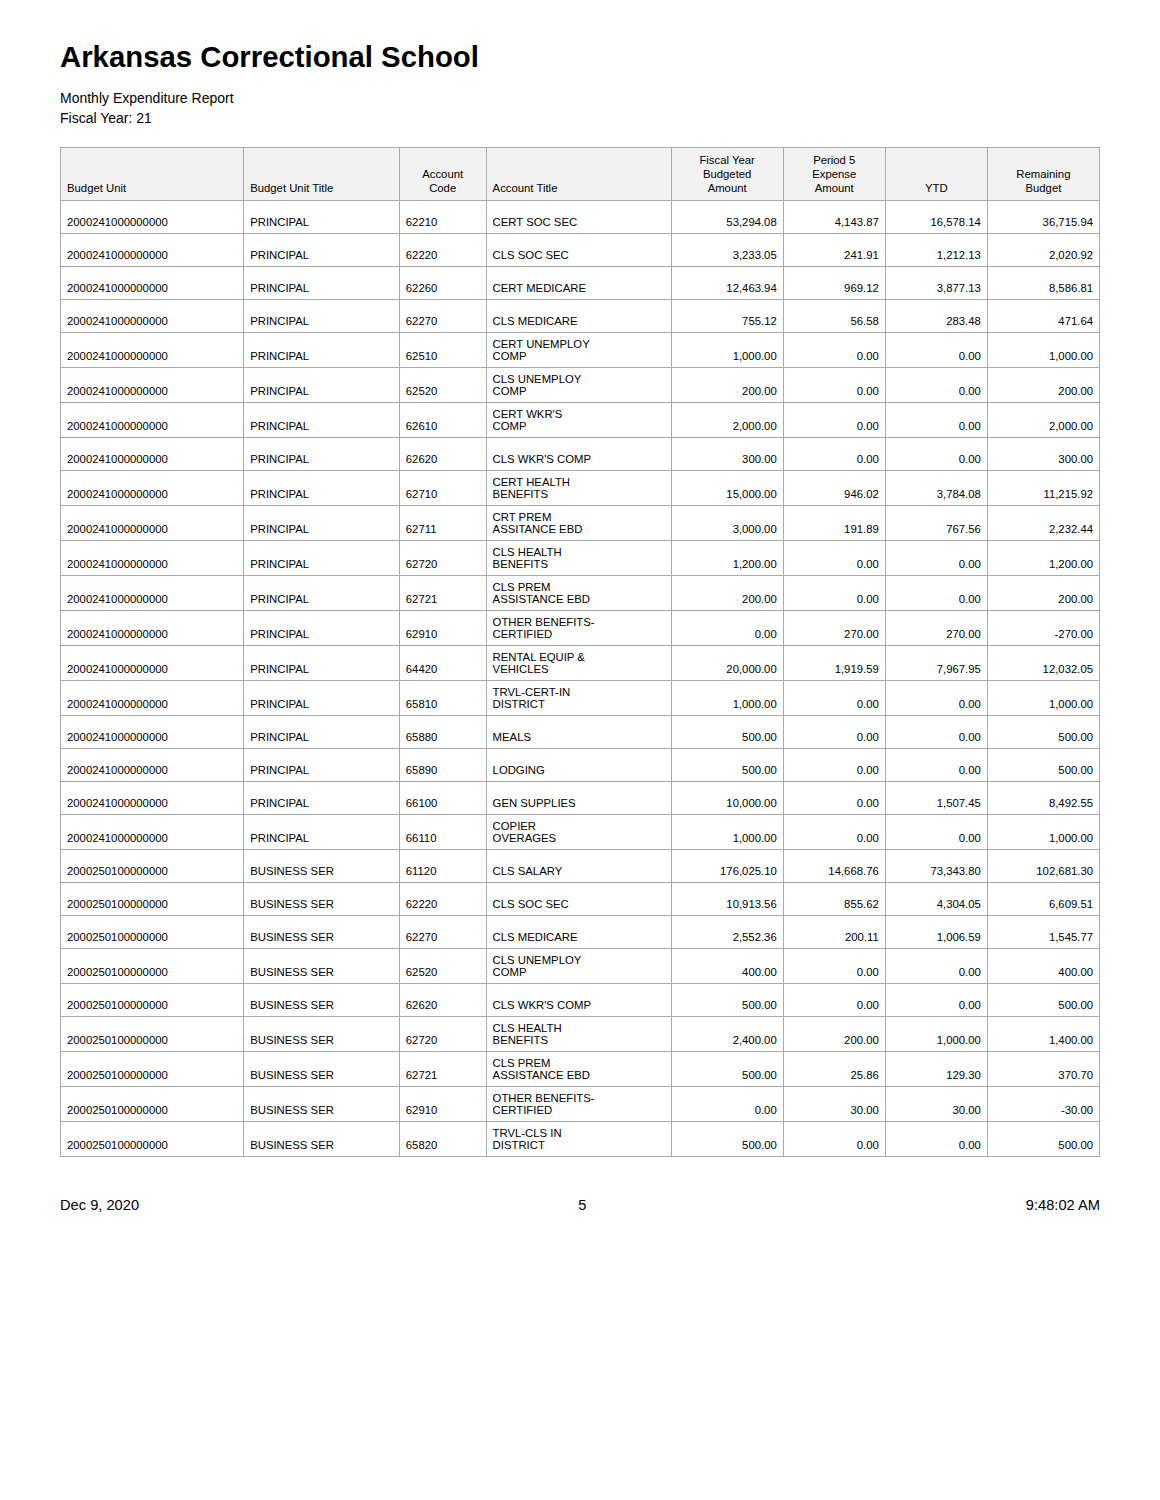Arkansas Correctional School
Monthly Expenditure Report
Fiscal Year: 21
| Budget Unit | Budget Unit Title | Account Code | Account Title | Fiscal Year Budgeted Amount | Period 5 Expense Amount | YTD | Remaining Budget |
| --- | --- | --- | --- | --- | --- | --- | --- |
| 2000241000000000 | PRINCIPAL | 62210 | CERT SOC SEC | 53,294.08 | 4,143.87 | 16,578.14 | 36,715.94 |
| 2000241000000000 | PRINCIPAL | 62220 | CLS SOC SEC | 3,233.05 | 241.91 | 1,212.13 | 2,020.92 |
| 2000241000000000 | PRINCIPAL | 62260 | CERT MEDICARE | 12,463.94 | 969.12 | 3,877.13 | 8,586.81 |
| 2000241000000000 | PRINCIPAL | 62270 | CLS MEDICARE | 755.12 | 56.58 | 283.48 | 471.64 |
| 2000241000000000 | PRINCIPAL | 62510 | CERT UNEMPLOY COMP | 1,000.00 | 0.00 | 0.00 | 1,000.00 |
| 2000241000000000 | PRINCIPAL | 62520 | CLS UNEMPLOY COMP | 200.00 | 0.00 | 0.00 | 200.00 |
| 2000241000000000 | PRINCIPAL | 62610 | CERT WKR'S COMP | 2,000.00 | 0.00 | 0.00 | 2,000.00 |
| 2000241000000000 | PRINCIPAL | 62620 | CLS WKR'S COMP | 300.00 | 0.00 | 0.00 | 300.00 |
| 2000241000000000 | PRINCIPAL | 62710 | CERT HEALTH BENEFITS | 15,000.00 | 946.02 | 3,784.08 | 11,215.92 |
| 2000241000000000 | PRINCIPAL | 62711 | CRT PREM ASSITANCE EBD | 3,000.00 | 191.89 | 767.56 | 2,232.44 |
| 2000241000000000 | PRINCIPAL | 62720 | CLS HEALTH BENEFITS | 1,200.00 | 0.00 | 0.00 | 1,200.00 |
| 2000241000000000 | PRINCIPAL | 62721 | CLS PREM ASSISTANCE EBD | 200.00 | 0.00 | 0.00 | 200.00 |
| 2000241000000000 | PRINCIPAL | 62910 | OTHER BENEFITS- CERTIFIED | 0.00 | 270.00 | 270.00 | -270.00 |
| 2000241000000000 | PRINCIPAL | 64420 | RENTAL EQUIP & VEHICLES | 20,000.00 | 1,919.59 | 7,967.95 | 12,032.05 |
| 2000241000000000 | PRINCIPAL | 65810 | TRVL-CERT-IN DISTRICT | 1,000.00 | 0.00 | 0.00 | 1,000.00 |
| 2000241000000000 | PRINCIPAL | 65880 | MEALS | 500.00 | 0.00 | 0.00 | 500.00 |
| 2000241000000000 | PRINCIPAL | 65890 | LODGING | 500.00 | 0.00 | 0.00 | 500.00 |
| 2000241000000000 | PRINCIPAL | 66100 | GEN SUPPLIES | 10,000.00 | 0.00 | 1,507.45 | 8,492.55 |
| 2000241000000000 | PRINCIPAL | 66110 | COPIER OVERAGES | 1,000.00 | 0.00 | 0.00 | 1,000.00 |
| 2000250100000000 | BUSINESS SER | 61120 | CLS SALARY | 176,025.10 | 14,668.76 | 73,343.80 | 102,681.30 |
| 2000250100000000 | BUSINESS SER | 62220 | CLS SOC SEC | 10,913.56 | 855.62 | 4,304.05 | 6,609.51 |
| 2000250100000000 | BUSINESS SER | 62270 | CLS MEDICARE | 2,552.36 | 200.11 | 1,006.59 | 1,545.77 |
| 2000250100000000 | BUSINESS SER | 62520 | CLS UNEMPLOY COMP | 400.00 | 0.00 | 0.00 | 400.00 |
| 2000250100000000 | BUSINESS SER | 62620 | CLS WKR'S COMP | 500.00 | 0.00 | 0.00 | 500.00 |
| 2000250100000000 | BUSINESS SER | 62720 | CLS HEALTH BENEFITS | 2,400.00 | 200.00 | 1,000.00 | 1,400.00 |
| 2000250100000000 | BUSINESS SER | 62721 | CLS PREM ASSISTANCE EBD | 500.00 | 25.86 | 129.30 | 370.70 |
| 2000250100000000 | BUSINESS SER | 62910 | OTHER BENEFITS- CERTIFIED | 0.00 | 30.00 | 30.00 | -30.00 |
| 2000250100000000 | BUSINESS SER | 65820 | TRVL-CLS IN DISTRICT | 500.00 | 0.00 | 0.00 | 500.00 |
Dec 9, 2020
5
9:48:02 AM